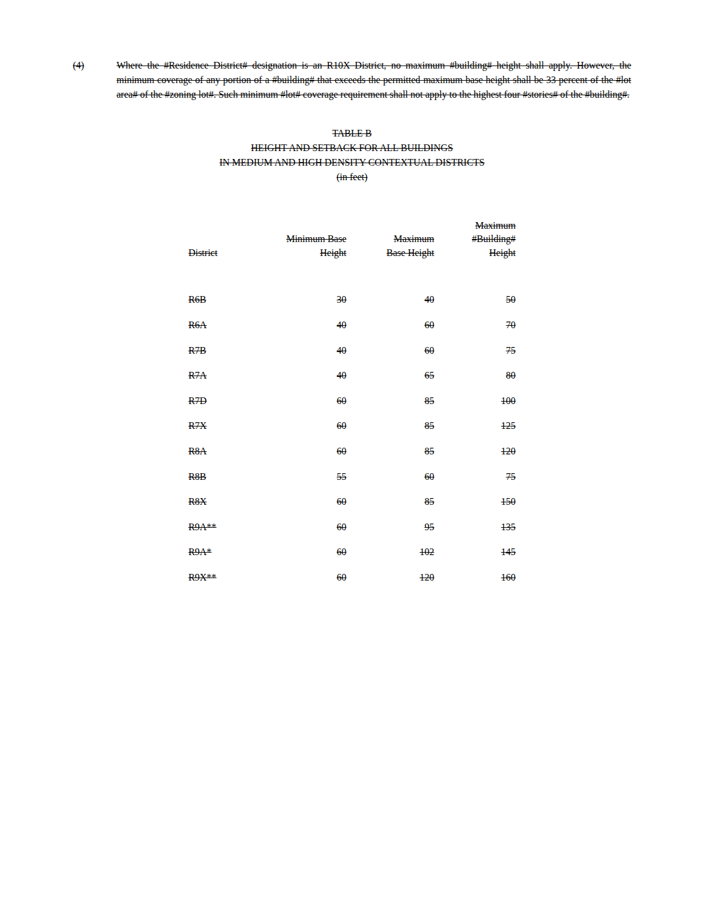(4)
Where the #Residence District# designation is an R10X District, no maximum #building# height shall apply. However, the minimum coverage of any portion of a #building# that exceeds the permitted maximum base height shall be 33 percent of the #lot area# of the #zoning lot#. Such minimum #lot# coverage requirement shall not apply to the highest four #stories# of the #building#.
TABLE B
HEIGHT AND SETBACK FOR ALL BUILDINGS
IN MEDIUM AND HIGH DENSITY CONTEXTUAL DISTRICTS
(in feet)
| District | Minimum Base Height | Maximum Base Height | Maximum #Building# Height |
| --- | --- | --- | --- |
| R6B | 30 | 40 | 50 |
| R6A | 40 | 60 | 70 |
| R7B | 40 | 60 | 75 |
| R7A | 40 | 65 | 80 |
| R7D | 60 | 85 | 100 |
| R7X | 60 | 85 | 125 |
| R8A | 60 | 85 | 120 |
| R8B | 55 | 60 | 75 |
| R8X | 60 | 85 | 150 |
| R9A** | 60 | 95 | 135 |
| R9A* | 60 | 102 | 145 |
| R9X** | 60 | 120 | 160 |